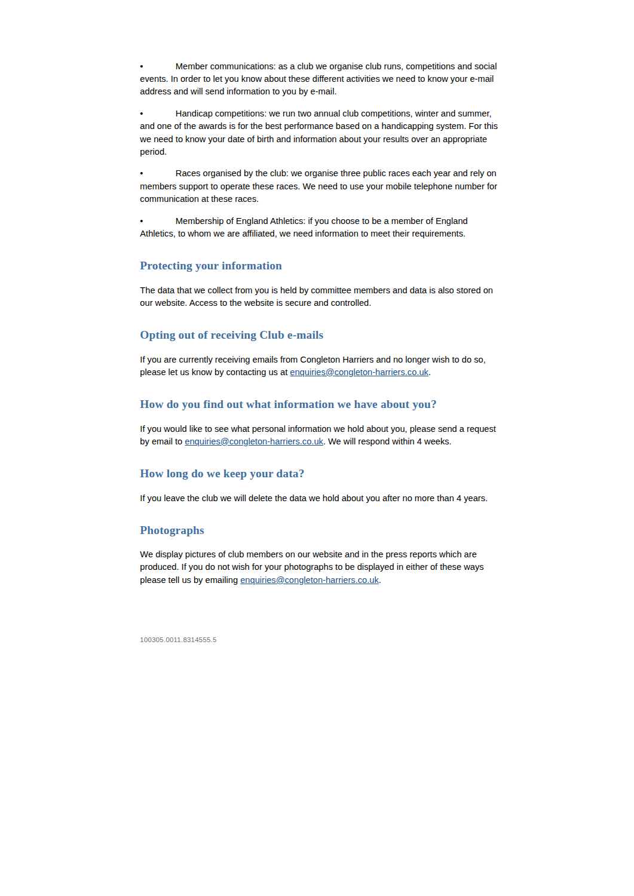•Member communications: as a club we organise club runs, competitions and social events. In order to let you know about these different activities we need to know your e-mail address and will send information to you by e-mail.
•Handicap competitions: we run two annual club competitions, winter and summer, and one of the awards is for the best performance based on a handicapping system. For this we need to know your date of birth and information about your results over an appropriate period.
•Races organised by the club: we organise three public races each year and rely on members support to operate these races. We need to use your mobile telephone number for communication at these races.
•Membership of England Athletics: if you choose to be a member of England Athletics, to whom we are affiliated, we need information to meet their requirements.
Protecting your information
The data that we collect from you is held by committee members and data is also stored on our website. Access to the website is secure and controlled.
Opting out of receiving Club e-mails
If you are currently receiving emails from Congleton Harriers and no longer wish to do so, please let us know by contacting us at enquiries@congleton-harriers.co.uk.
How do you find out what information we have about you?
If you would like to see what personal information we hold about you, please send a request by email to enquiries@congleton-harriers.co.uk. We will respond within 4 weeks.
How long do we keep your data?
If you leave the club we will delete the data we hold about you after no more than 4 years.
Photographs
We display pictures of club members on our website and in the press reports which are produced. If you do not wish for your photographs to be displayed in either of these ways please tell us by emailing enquiries@congleton-harriers.co.uk.
100305.0011.8314555.5